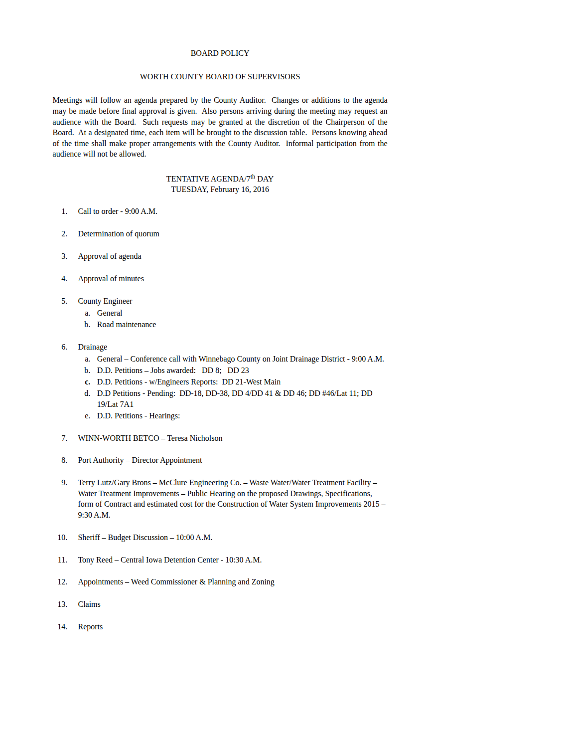BOARD POLICY
WORTH COUNTY BOARD OF SUPERVISORS
Meetings will follow an agenda prepared by the County Auditor. Changes or additions to the agenda may be made before final approval is given. Also persons arriving during the meeting may request an audience with the Board. Such requests may be granted at the discretion of the Chairperson of the Board. At a designated time, each item will be brought to the discussion table. Persons knowing ahead of the time shall make proper arrangements with the County Auditor. Informal participation from the audience will not be allowed.
TENTATIVE AGENDA/7th DAY
TUESDAY, February 16, 2016
Call to order - 9:00 A.M.
Determination of quorum
Approval of agenda
Approval of minutes
County Engineer
General
Road maintenance
Drainage
General – Conference call with Winnebago County on Joint Drainage District - 9:00 A.M.
D.D. Petitions – Jobs awarded: DD 8; DD 23
D.D. Petitions - w/Engineers Reports: DD 21-West Main
D.D Petitions - Pending: DD-18, DD-38, DD 4/DD 41 & DD 46; DD #46/Lat 11; DD 19/Lat 7A1
D.D. Petitions - Hearings:
WINN-WORTH BETCO – Teresa Nicholson
Port Authority – Director Appointment
Terry Lutz/Gary Brons – McClure Engineering Co. – Waste Water/Water Treatment Facility – Water Treatment Improvements – Public Hearing on the proposed Drawings, Specifications, form of Contract and estimated cost for the Construction of Water System Improvements 2015 – 9:30 A.M.
Sheriff – Budget Discussion – 10:00 A.M.
Tony Reed – Central Iowa Detention Center - 10:30 A.M.
Appointments – Weed Commissioner & Planning and Zoning
Claims
Reports